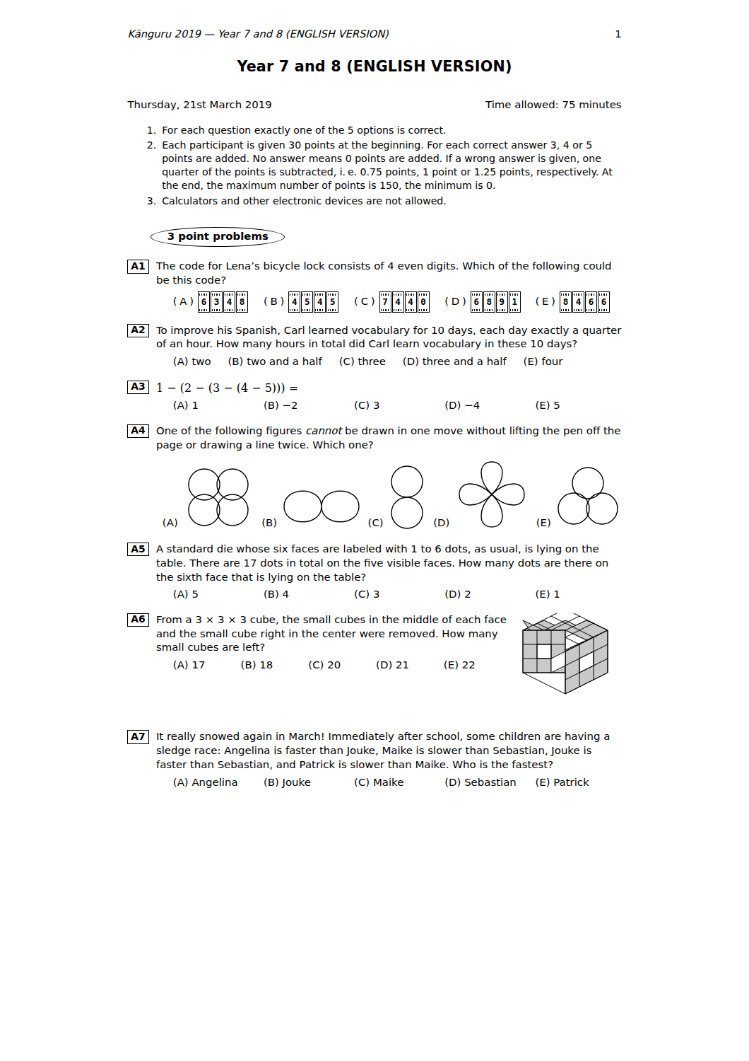Känguru 2019 — Year 7 and 8 (ENGLISH VERSION) 1
Year 7 and 8 (ENGLISH VERSION)
Thursday, 21st March 2019 Time allowed: 75 minutes
For each question exactly one of the 5 options is correct.
Each participant is given 30 points at the beginning. For each correct answer 3, 4 or 5 points are added. No answer means 0 points are added. If a wrong answer is given, one quarter of the points is subtracted, i. e. 0.75 points, 1 point or 1.25 points, respectively. At the end, the maximum number of points is 150, the minimum is 0.
Calculators and other electronic devices are not allowed.
3 point problems
A1
The code for Lena’s bicycle lock consists of 4 even digits. Which of the following could be this code?
(A) 6348
(B) 4545
(C) 7440
(D) 6891
(E) 8466
A2
To improve his Spanish, Carl learned vocabulary for 10 days, each day exactly a quarter of an hour. How many hours in total did Carl learn vocabulary in these 10 days?
(A) two (B) two and a half (C) three (D) three and a half (E) four
A3
1 − (2 − (3 − (4 − 5))) =
(A) 1 (B) −2 (C) 3 (D) −4 (E) 5
A4
One of the following figures cannot be drawn in one move without lifting the pen off the page or drawing a line twice. Which one?
(A)
(B)
(C)
(D)
(E)
A5
A standard die whose six faces are labeled with 1 to 6 dots, as usual, is lying on the table. There are 17 dots in total on the five visible faces. How many dots are there on the sixth face that is lying on the table?
(A) 5 (B) 4 (C) 3 (D) 2 (E) 1
A6
From a 3 × 3 × 3 cube, the small cubes in the middle of each face and the small cube right in the center were removed. How many small cubes are left?
(A) 17 (B) 18 (C) 20 (D) 21 (E) 22
A7
It really snowed again in March! Immediately after school, some children are having a sledge race: Angelina is faster than Jouke, Maike is slower than Sebastian, Jouke is faster than Sebastian, and Patrick is slower than Maike. Who is the fastest?
(A) Angelina (B) Jouke (C) Maike (D) Sebastian (E) Patrick